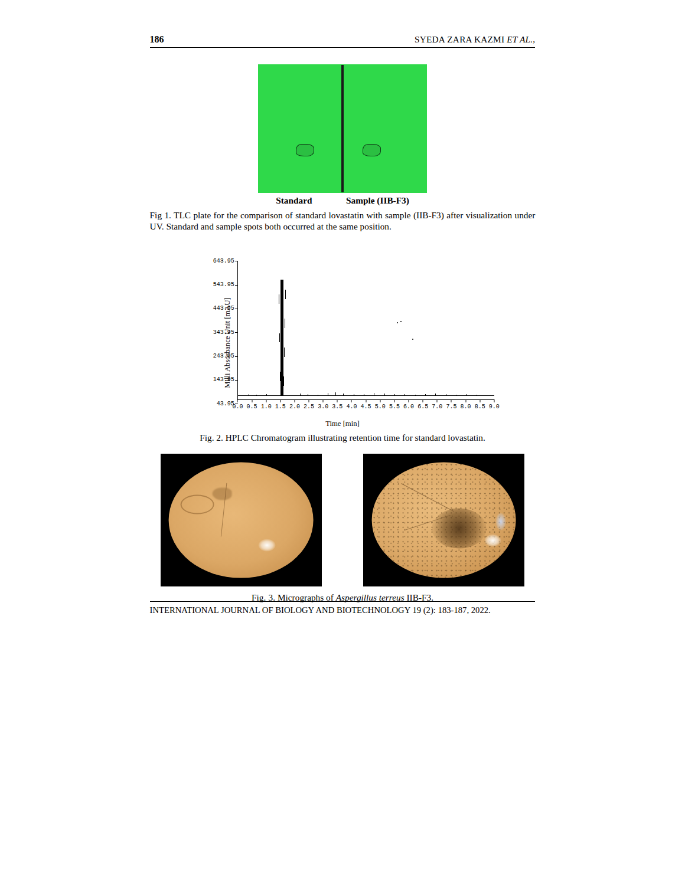186
SYEDA ZARA KAZMI ET AL.,
Standard
Sample (IIB-F3)
Fig 1. TLC plate for the comparison of standard lovastatin with sample (IIB-F3) after visualization under UV. Standard and sample spots both occurred at the same position.
Milli Absorbance Unit [mAU]
643.95 543.95 443.95 343.95 243.95 143.95 43.95
0.0 0.5 1.0 1.5 2.0 2.5 3.0 3.5 4.0 4.5 5.0 5.5 6.0 6.5 7.0 7.5 8.0 8.5 9.0
Time [min]
Fig. 2. HPLC Chromatogram illustrating retention time for standard lovastatin.
Fig. 3. Micrographs of Aspergillus terreus IIB-F3.
INTERNATIONAL JOURNAL OF BIOLOGY AND BIOTECHNOLOGY 19 (2): 183-187, 2022.